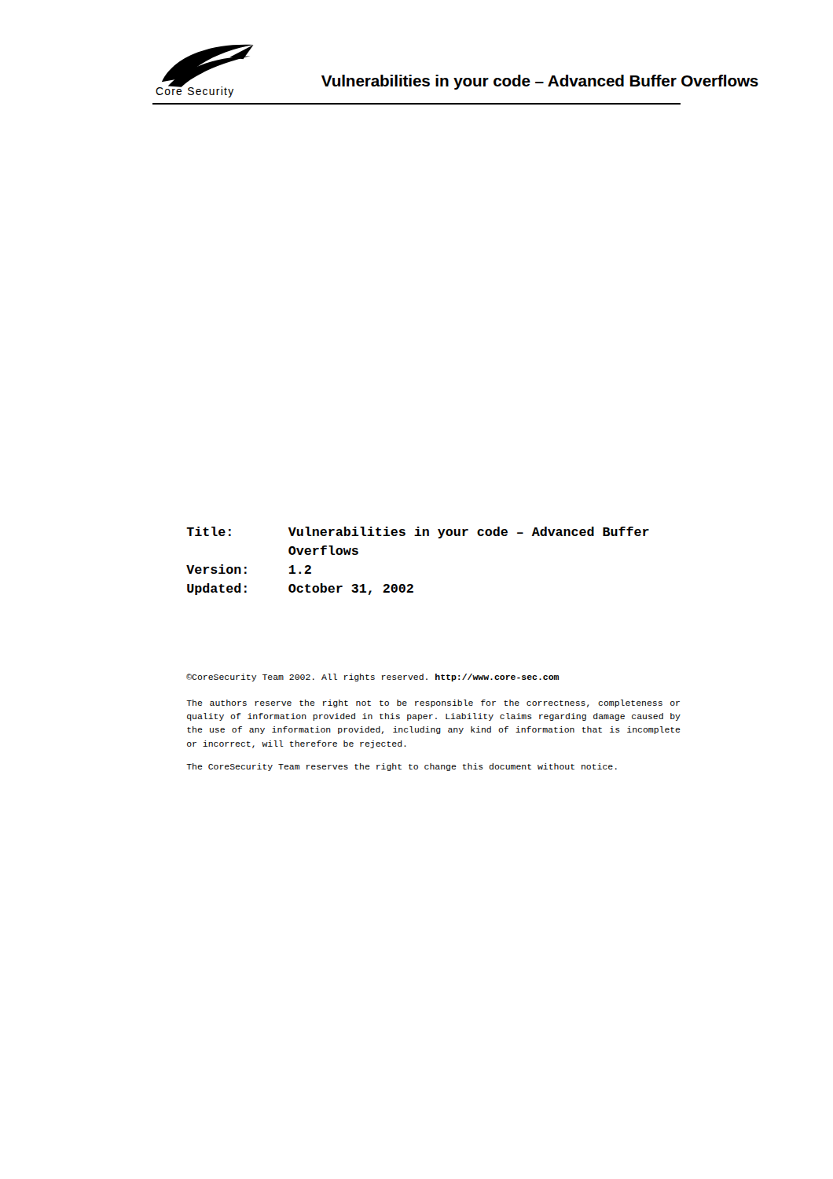Core Security
Vulnerabilities in your code – Advanced Buffer Overflows
| Title: | Vulnerabilities in your code – Advanced Buffer Overflows |
| Version: | 1.2 |
| Updated: | October 31, 2002 |
©CoreSecurity Team 2002. All rights reserved. http://www.core-sec.com
The authors reserve the right not to be responsible for the correctness, completeness or quality of information provided in this paper. Liability claims regarding damage caused by the use of any information provided, including any kind of information that is incomplete or incorrect, will therefore be rejected.
The CoreSecurity Team reserves the right to change this document without notice.